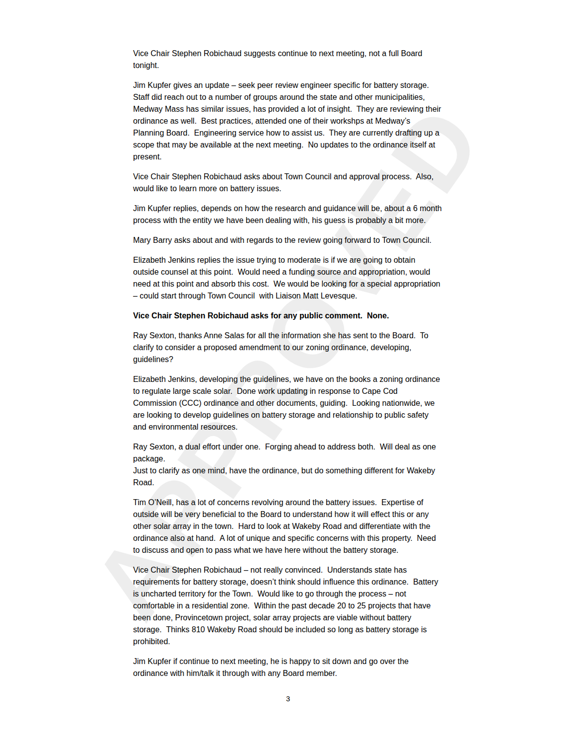APPROVED
Vice Chair Stephen Robichaud suggests continue to next meeting, not a full Board tonight.
Jim Kupfer gives an update – seek peer review engineer specific for battery storage. Staff did reach out to a number of groups around the state and other municipalities, Medway Mass has similar issues, has provided a lot of insight. They are reviewing their ordinance as well. Best practices, attended one of their workshps at Medway’s Planning Board. Engineering service how to assist us. They are currently drafting up a scope that may be available at the next meeting. No updates to the ordinance itself at present.
Vice Chair Stephen Robichaud asks about Town Council and approval process. Also, would like to learn more on battery issues.
Jim Kupfer replies, depends on how the research and guidance will be, about a 6 month process with the entity we have been dealing with, his guess is probably a bit more.
Mary Barry asks about and with regards to the review going forward to Town Council.
Elizabeth Jenkins replies the issue trying to moderate is if we are going to obtain outside counsel at this point. Would need a funding source and appropriation, would need at this point and absorb this cost. We would be looking for a special appropriation – could start through Town Council with Liaison Matt Levesque.
Vice Chair Stephen Robichaud asks for any public comment. None.
Ray Sexton, thanks Anne Salas for all the information she has sent to the Board. To clarify to consider a proposed amendment to our zoning ordinance, developing, guidelines?
Elizabeth Jenkins, developing the guidelines, we have on the books a zoning ordinance to regulate large scale solar. Done work updating in response to Cape Cod Commission (CCC) ordinance and other documents, guiding. Looking nationwide, we are looking to develop guidelines on battery storage and relationship to public safety and environmental resources.
Ray Sexton, a dual effort under one. Forging ahead to address both. Will deal as one package.
Just to clarify as one mind, have the ordinance, but do something different for Wakeby Road.
Tim O’Neill, has a lot of concerns revolving around the battery issues. Expertise of outside will be very beneficial to the Board to understand how it will effect this or any other solar array in the town. Hard to look at Wakeby Road and differentiate with the ordinance also at hand. A lot of unique and specific concerns with this property. Need to discuss and open to pass what we have here without the battery storage.
Vice Chair Stephen Robichaud – not really convinced. Understands state has requirements for battery storage, doesn’t think should influence this ordinance. Battery is uncharted territory for the Town. Would like to go through the process – not comfortable in a residential zone. Within the past decade 20 to 25 projects that have been done, Provincetown project, solar array projects are viable without battery storage. Thinks 810 Wakeby Road should be included so long as battery storage is prohibited.
Jim Kupfer if continue to next meeting, he is happy to sit down and go over the ordinance with him/talk it through with any Board member.
3